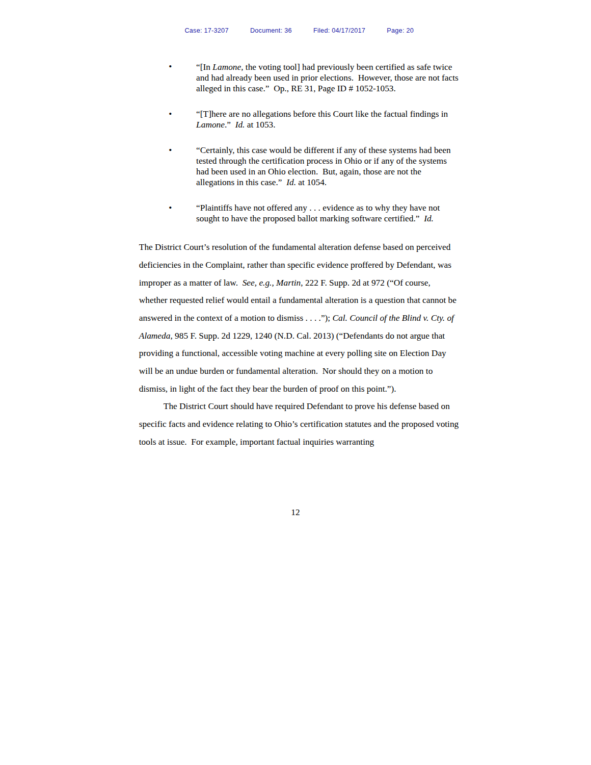Case: 17-3207 Document: 36 Filed: 04/17/2017 Page: 20
“[In Lamone, the voting tool] had previously been certified as safe twice and had already been used in prior elections. However, those are not facts alleged in this case.” Op., RE 31, Page ID # 1052-1053.
“[T]here are no allegations before this Court like the factual findings in Lamone.” Id. at 1053.
“Certainly, this case would be different if any of these systems had been tested through the certification process in Ohio or if any of the systems had been used in an Ohio election. But, again, those are not the allegations in this case.” Id. at 1054.
“Plaintiffs have not offered any . . . evidence as to why they have not sought to have the proposed ballot marking software certified.” Id.
The District Court’s resolution of the fundamental alteration defense based on perceived deficiencies in the Complaint, rather than specific evidence proffered by Defendant, was improper as a matter of law. See, e.g., Martin, 222 F. Supp. 2d at 972 (“Of course, whether requested relief would entail a fundamental alteration is a question that cannot be answered in the context of a motion to dismiss . . . .”); Cal. Council of the Blind v. Cty. of Alameda, 985 F. Supp. 2d 1229, 1240 (N.D. Cal. 2013) (“Defendants do not argue that providing a functional, accessible voting machine at every polling site on Election Day will be an undue burden or fundamental alteration. Nor should they on a motion to dismiss, in light of the fact they bear the burden of proof on this point.”).
The District Court should have required Defendant to prove his defense based on specific facts and evidence relating to Ohio’s certification statutes and the proposed voting tools at issue. For example, important factual inquiries warranting
12